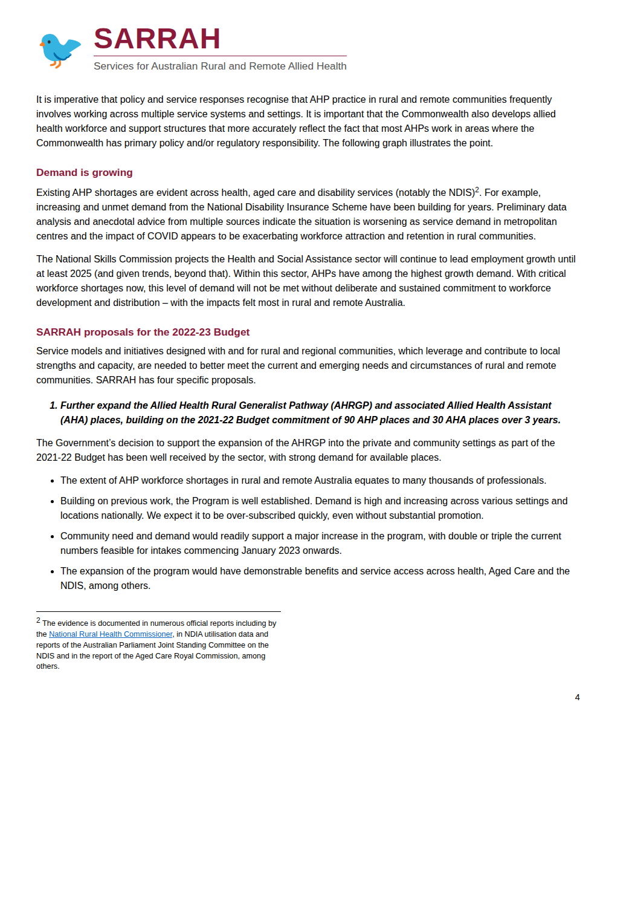🐦
SARRAH
Services for Australian Rural and Remote Allied Health
It is imperative that policy and service responses recognise that AHP practice in rural and remote communities frequently involves working across multiple service systems and settings. It is important that the Commonwealth also develops allied health workforce and support structures that more accurately reflect the fact that most AHPs work in areas where the Commonwealth has primary policy and/or regulatory responsibility. The following graph illustrates the point.
Demand is growing
Existing AHP shortages are evident across health, aged care and disability services (notably the NDIS)2. For example, increasing and unmet demand from the National Disability Insurance Scheme have been building for years. Preliminary data analysis and anecdotal advice from multiple sources indicate the situation is worsening as service demand in metropolitan centres and the impact of COVID appears to be exacerbating workforce attraction and retention in rural communities.
The National Skills Commission projects the Health and Social Assistance sector will continue to lead employment growth until at least 2025 (and given trends, beyond that). Within this sector, AHPs have among the highest growth demand. With critical workforce shortages now, this level of demand will not be met without deliberate and sustained commitment to workforce development and distribution – with the impacts felt most in rural and remote Australia.
SARRAH proposals for the 2022-23 Budget
Service models and initiatives designed with and for rural and regional communities, which leverage and contribute to local strengths and capacity, are needed to better meet the current and emerging needs and circumstances of rural and remote communities. SARRAH has four specific proposals.
Further expand the Allied Health Rural Generalist Pathway (AHRGP) and associated Allied Health Assistant (AHA) places, building on the 2021-22 Budget commitment of 90 AHP places and 30 AHA places over 3 years.
The Government’s decision to support the expansion of the AHRGP into the private and community settings as part of the 2021-22 Budget has been well received by the sector, with strong demand for available places.
The extent of AHP workforce shortages in rural and remote Australia equates to many thousands of professionals.
Building on previous work, the Program is well established. Demand is high and increasing across various settings and locations nationally. We expect it to be over-subscribed quickly, even without substantial promotion.
Community need and demand would readily support a major increase in the program, with double or triple the current numbers feasible for intakes commencing January 2023 onwards.
The expansion of the program would have demonstrable benefits and service access across health, Aged Care and the NDIS, among others.
2 The evidence is documented in numerous official reports including by the National Rural Health Commissioner, in NDIA utilisation data and reports of the Australian Parliament Joint Standing Committee on the NDIS and in the report of the Aged Care Royal Commission, among others.
4